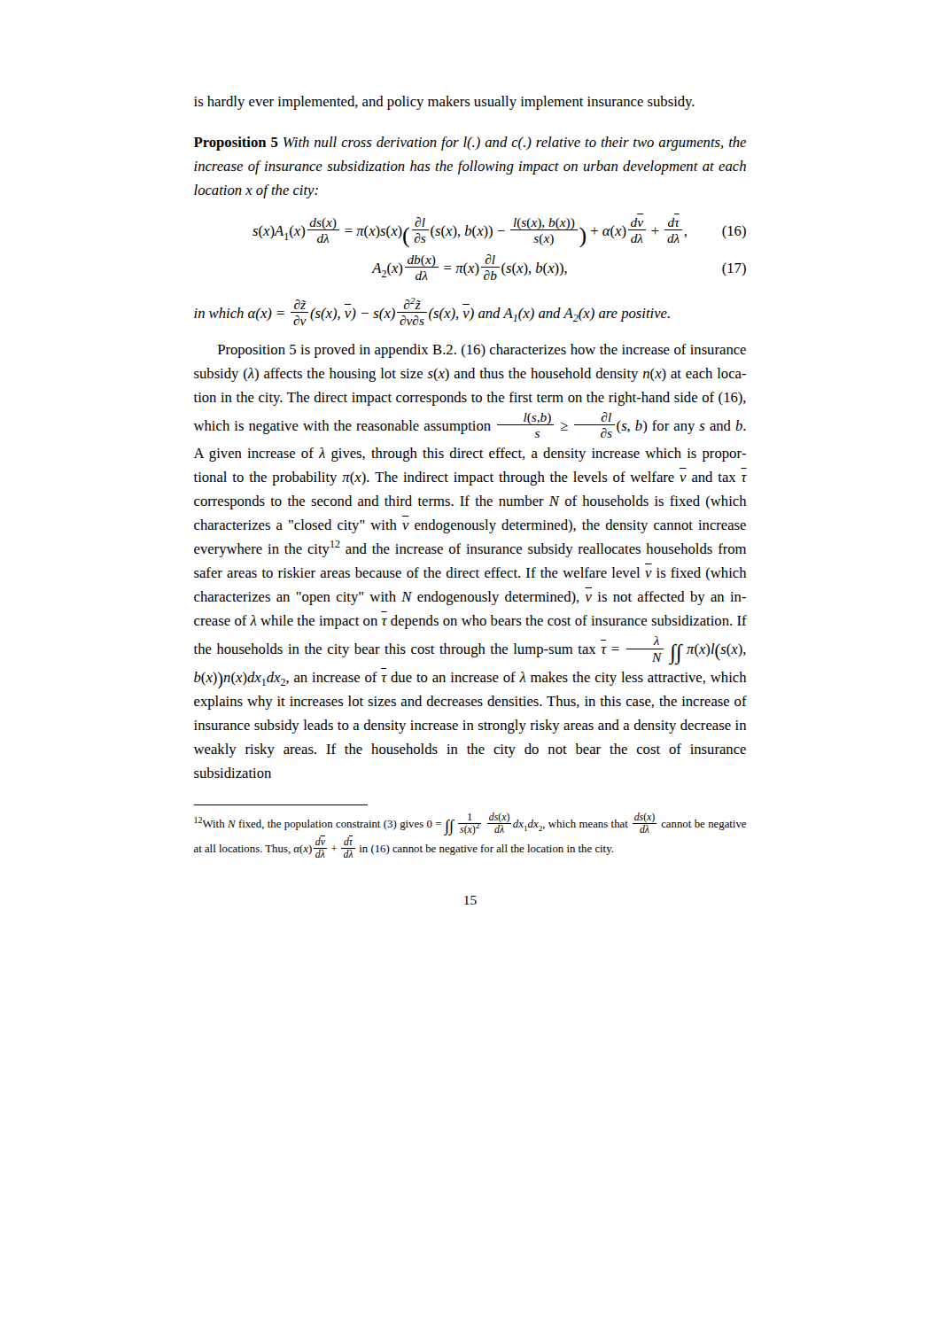is hardly ever implemented, and policy makers usually implement insurance subsidy.
Proposition 5 With null cross derivation for l(.) and c(.) relative to their two arguments, the increase of insurance subsidization has the following impact on urban development at each location x of the city:
s(x)A1(x)ds(x) dλ = π(x)s(x)(∂l∂s(s(x), b(x)) − l(s(x), b(x)) s(x)) + α(x)dv dλ + dτ dλ, (16) A2(x)db(x) dλ = π(x)∂l∂b(s(x), b(x)), (17)
in which α(x) = ∂z̃∂v(s(x), v) − s(x)∂2z̃∂v∂s(s(x), v) and A1(x) and A2(x) are positive.
Proposition 5 is proved in appendix B.2. (16) characterizes how the increase of insurance subsidy (λ) affects the housing lot size s(x) and thus the household density n(x) at each location in the city. The direct impact corresponds to the first term on the right-hand side of (16), which is negative with the reasonable assumption l(s,b) s ≥ ∂l∂s(s, b) for any s and b. A given increase of λ gives, through this direct effect, a density increase which is proportional to the probability π(x). The indirect impact through the levels of welfare v and tax τ corresponds to the second and third terms. If the number N of households is fixed (which characterizes a "closed city" with v endogenously determined), the density cannot increase everywhere in the city12 and the increase of insurance subsidy reallocates households from safer areas to riskier areas because of the direct effect. If the welfare level v is fixed (which characterizes an "open city" with N endogenously determined), v is not affected by an increase of λ while the impact on τ depends on who bears the cost of insurance subsidization. If the households in the city bear this cost through the lump-sum tax τ = λN ∫∫ π(x)l(s(x), b(x)) n(x)dx1dx2, an increase of τ due to an increase of λ makes the city less attractive, which explains why it increases lot sizes and decreases densities. Thus, in this case, the increase of insurance subsidy leads to a density increase in strongly risky areas and a density decrease in weakly risky areas. If the households in the city do not bear the cost of insurance subsidization
12With N fixed, the population constraint (3) gives 0 = ∫∫ 1 s(x)2 ds(x) dλ dx1dx2, which means that ds(x) dλ cannot be negative at all locations. Thus, α(x)dv dλ + dτ dλ in (16) cannot be negative for all the location in the city.
15